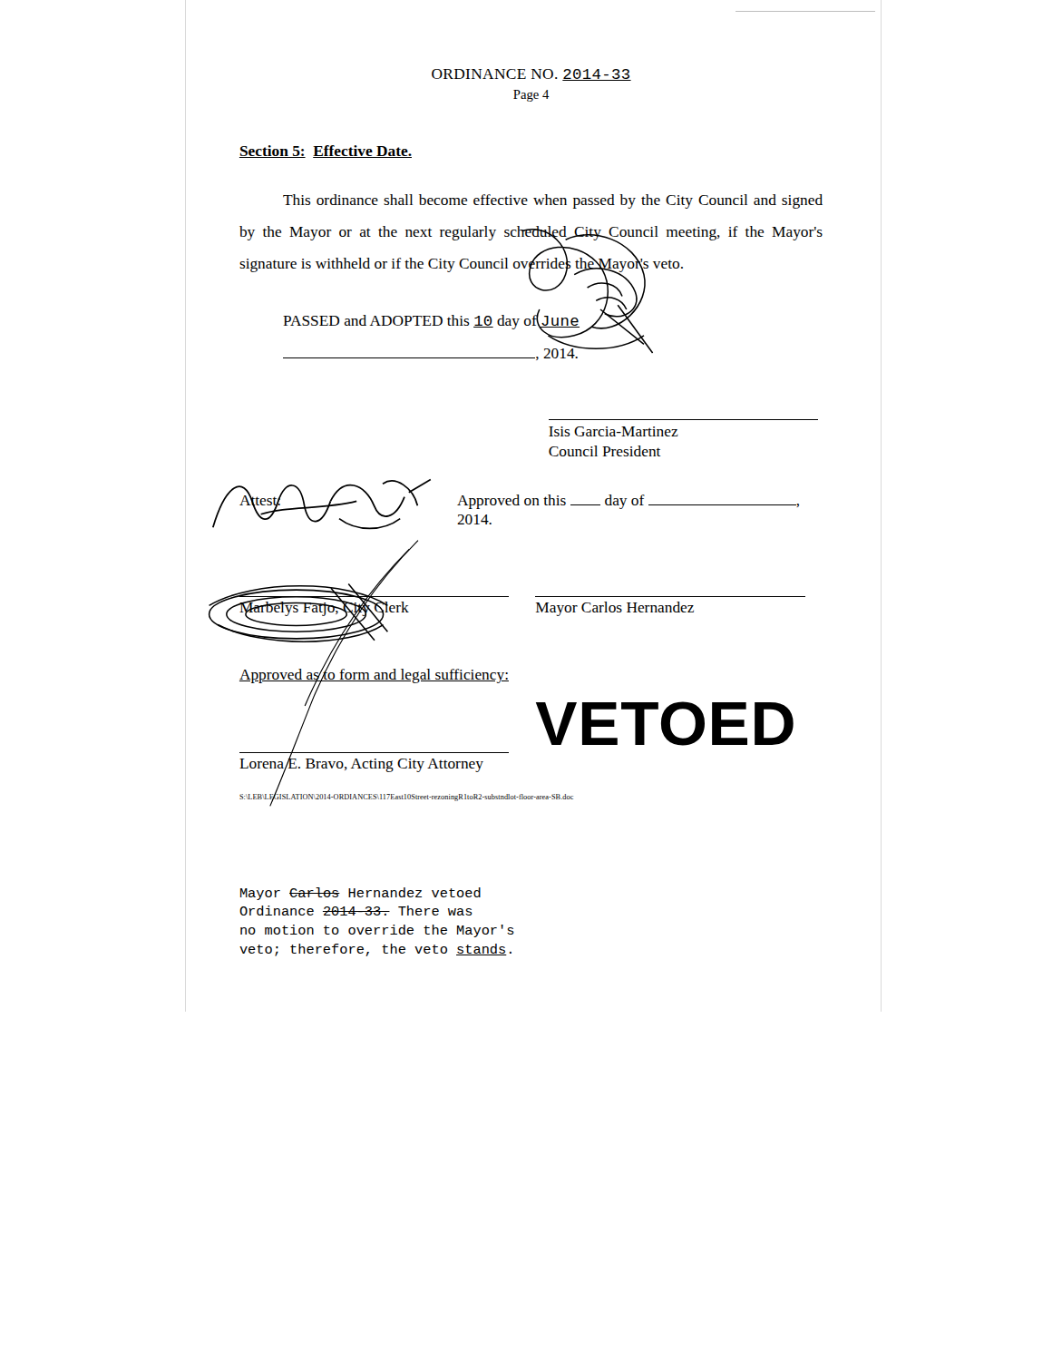ORDINANCE NO. 2014-33
Page 4
Section 5: Effective Date.
This ordinance shall become effective when passed by the City Council and signed by the Mayor or at the next regularly scheduled City Council meeting, if the Mayor's signature is withheld or if the City Council overrides the Mayor's veto.
PASSED and ADOPTED this 10 day of June , 2014.
Isis Garcia-Martinez
Council President
Attest:
Approved on this day of , 2014.
Marbelys Fatjo, City Clerk
Approved as to form and legal sufficiency:
Lorena E. Bravo, Acting City Attorney
S:\LEB\LEGISLATION\2014-ORDIANCES\117East10Street-rezoningR1toR2-substndlot-floor-area-SB.doc
Mayor Carlos Hernandez
VETOED
Mayor Carlos Hernandez vetoed
Ordinance 2014-33. There was
no motion to override the Mayor's
veto; therefore, the veto stands.